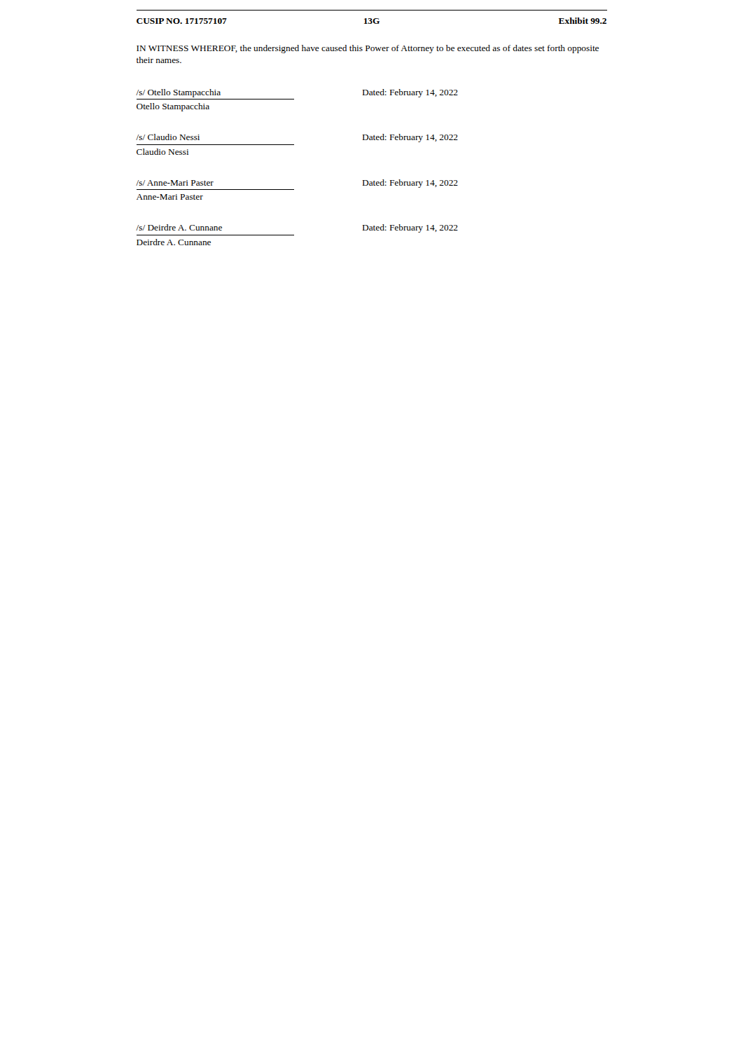| CUSIP NO. 171757107 | 13G | Exhibit 99.2 |
IN WITNESS WHEREOF, the undersigned have caused this Power of Attorney to be executed as of dates set forth opposite their names.
| /s/ Otello Stampacchia Otello Stampacchia | Dated: February 14, 2022 |
| /s/ Claudio Nessi Claudio Nessi | Dated: February 14, 2022 |
| /s/ Anne-Mari Paster Anne-Mari Paster | Dated: February 14, 2022 |
| /s/ Deirdre A. Cunnane Deirdre A. Cunnane | Dated: February 14, 2022 |